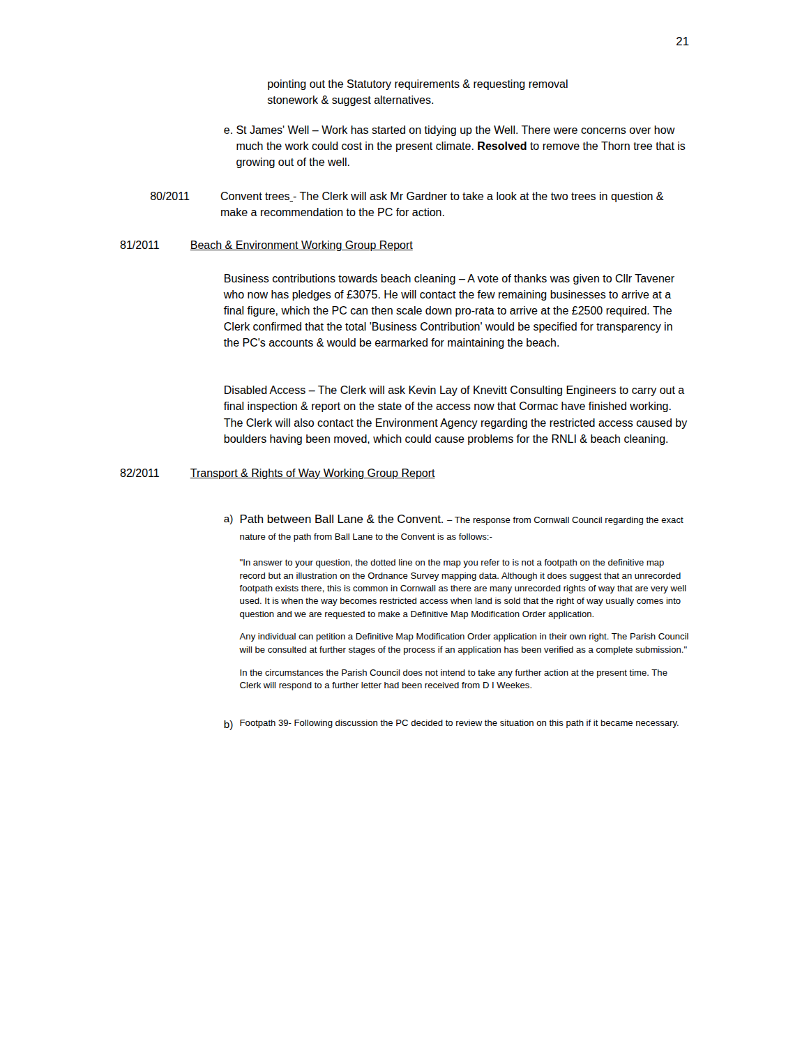21
pointing out the Statutory requirements & requesting removal
stonework & suggest alternatives.
e.
St James' Well – Work has started on tidying up the Well. There were concerns over how much the work could cost in the present climate. Resolved to remove the Thorn tree that is growing out of the well.
80/2011
Convent trees - The Clerk will ask Mr Gardner to take a look at the two trees in question & make a recommendation to the PC for action.
81/2011
Beach & Environment Working Group Report
Business contributions towards beach cleaning – A vote of thanks was given to Cllr Tavener who now has pledges of £3075. He will contact the few remaining businesses to arrive at a final figure, which the PC can then scale down pro-rata to arrive at the £2500 required. The Clerk confirmed that the total 'Business Contribution' would be specified for transparency in the PC's accounts & would be earmarked for maintaining the beach.
Disabled Access – The Clerk will ask Kevin Lay of Knevitt Consulting Engineers to carry out a final inspection & report on the state of the access now that Cormac have finished working. The Clerk will also contact the Environment Agency regarding the restricted access caused by boulders having been moved, which could cause problems for the RNLI & beach cleaning.
82/2011
Transport & Rights of Way Working Group Report
a)
Path between Ball Lane & the Convent. – The response from Cornwall Council regarding the exact nature of the path from Ball Lane to the Convent is as follows:-
"In answer to your question, the dotted line on the map you refer to is not a footpath on the definitive map record but an illustration on the Ordnance Survey mapping data. Although it does suggest that an unrecorded footpath exists there, this is common in Cornwall as there are many unrecorded rights of way that are very well used. It is when the way becomes restricted access when land is sold that the right of way usually comes into question and we are requested to make a Definitive Map Modification Order application.
Any individual can petition a Definitive Map Modification Order application in their own right. The Parish Council will be consulted at further stages of the process if an application has been verified as a complete submission."
In the circumstances the Parish Council does not intend to take any further action at the present time. The Clerk will respond to a further letter had been received from D I Weekes.
b)
Footpath 39- Following discussion the PC decided to review the situation on this path if it became necessary.